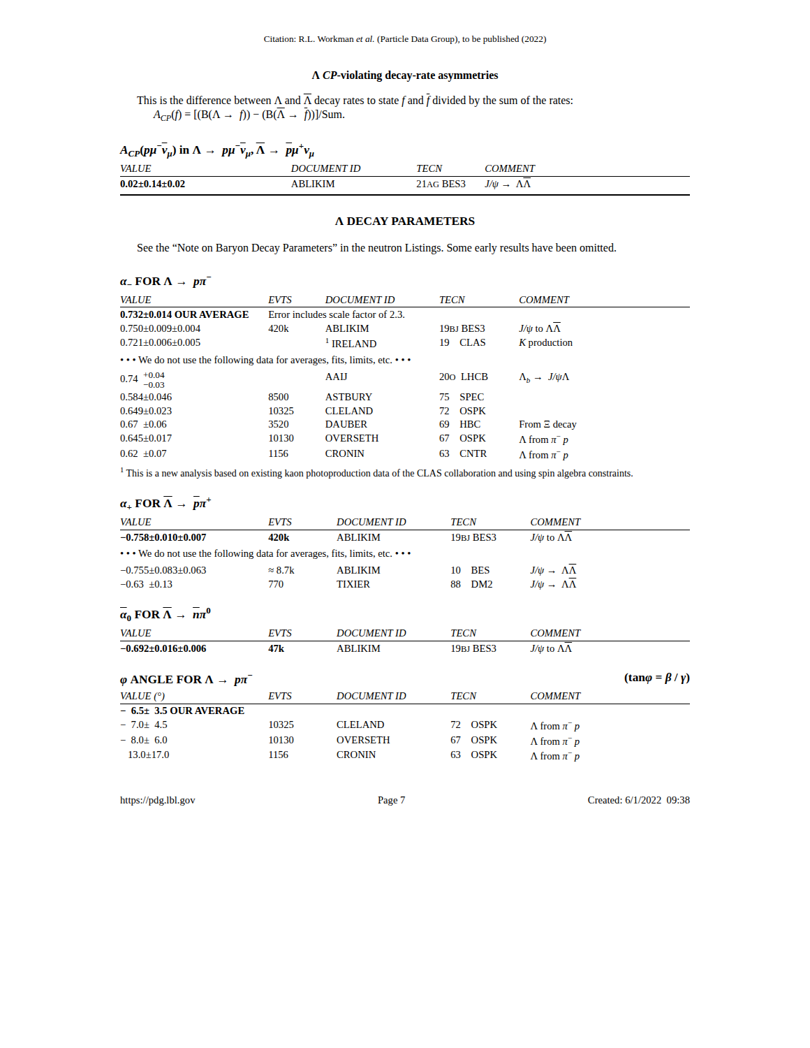Citation: R.L. Workman et al. (Particle Data Group), to be published (2022)
Λ CP-violating decay-rate asymmetries
This is the difference between Λ and Λ decay rates to state f and f divided by the sum of the rates:
ACP(f) = [(B(Λ → f)) − (B(Λ → f))]/Sum.
ACP(pμ−νμ) in Λ → pμ−νμ, Λ → pμ+νμ
| VALUE | DOCUMENT ID | TECN | COMMENT |
| --- | --- | --- | --- |
| 0.02±0.14±0.02 | ABLIKIM | 21 AG BES3 | J/ψ → Λ Λ |
Λ DECAY PARAMETERS
See the “Note on Baryon Decay Parameters” in the neutron Listings. Some early results have been omitted.
α− FOR Λ → pπ−
| VALUE | EVTS | DOCUMENT ID | TECN | COMMENT |
| --- | --- | --- | --- | --- |
| 0.732±0.014 OUR AVERAGE | Error includes scale factor of 2.3. |
| 0.750±0.009±0.004 | 420k | ABLIKIM | 19 BJ BES3 | J/ψ to Λ Λ |
| 0.721±0.006±0.005 | | 1 IRELAND | 19 CLAS | K production |
• • • We do not use the following data for averages, fits, limits, etc. • • •
| 0.74 +0.04 −0.03 | | AAIJ | 20 O LHCB | Λ b → J/ψ Λ |
| 0.584±0.046 | 8500 | ASTBURY | 75 SPEC | |
| 0.649±0.023 | 10325 | CLELAND | 72 OSPK | |
| 0.67 ±0.06 | 3520 | DAUBER | 69 HBC | From Ξ decay |
| 0.645±0.017 | 10130 | OVERSETH | 67 OSPK | Λ from π − p |
| 0.62 ±0.07 | 1156 | CRONIN | 63 CNTR | Λ from π − p |
1 This is a new analysis based on existing kaon photoproduction data of the CLAS collaboration and using spin algebra constraints.
α+ FOR Λ → pπ+
| VALUE | EVTS | DOCUMENT ID | TECN | COMMENT |
| --- | --- | --- | --- | --- |
| −0.758±0.010±0.007 | 420k | ABLIKIM | 19 BJ BES3 | J/ψ to Λ Λ |
• • • We do not use the following data for averages, fits, limits, etc. • • •
| −0.755±0.083±0.063 | ≈ 8.7k | ABLIKIM | 10 BES | J/ψ → Λ Λ |
| −0.63 ±0.13 | 770 | TIXIER | 88 DM2 | J/ψ → Λ Λ |
α0 FOR Λ → nπ0
| VALUE | EVTS | DOCUMENT ID | TECN | COMMENT |
| --- | --- | --- | --- | --- |
| −0.692±0.016±0.006 | 47k | ABLIKIM | 19 BJ BES3 | J/ψ to Λ Λ |
φ ANGLE FOR Λ → pπ−(tanφ = β / γ)
| VALUE (°) | EVTS | DOCUMENT ID | TECN | COMMENT |
| --- | --- | --- | --- | --- |
| − 6.5± 3.5 OUR AVERAGE | | | | |
| − 7.0± 4.5 | 10325 | CLELAND | 72 OSPK | Λ from π − p |
| − 8.0± 6.0 | 10130 | OVERSETH | 67 OSPK | Λ from π − p |
| 13.0±17.0 | 1156 | CRONIN | 63 OSPK | Λ from π − p |
https://pdg.lbl.gov Page 7 Created: 6/1/2022 09:38